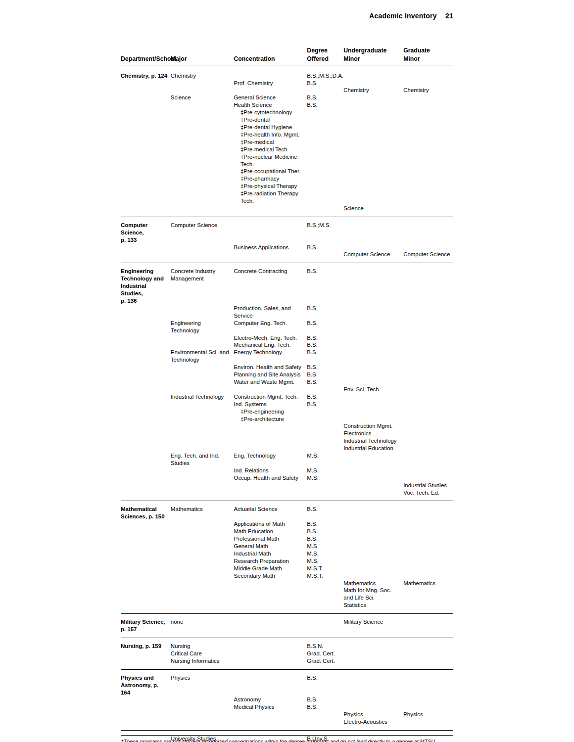Academic Inventory21
| | | | Degree | Undergraduate | Graduate |
| --- | --- | --- | --- | --- | --- |
| Department/School | Major | Concentration | Offered | Minor | Minor |
| Chemistry, p. 124 | Chemistry | | B.S.;M.S.;D.A. | | |
| | | Prof. Chemistry | B.S. | | |
| | | | | Chemistry | Chemistry |
| | Science | General Science | B.S. | | |
| | | Health Science | B.S. | | |
| | | ‡Pre-cytotechnology | | | |
| | | ‡Pre-dental | | | |
| | | ‡Pre-dental Hygiene | | | |
| | | ‡Pre-health Info. Mgmt. | | | |
| | | ‡Pre-medical | | | |
| | | ‡Pre-medical Tech. | | | |
| | | ‡Pre-nuclear Medicine Tech. | | | |
| | | ‡Pre-occupational Ther. | | | |
| | | ‡Pre-pharmacy | | | |
| | | ‡Pre-physical Therapy | | | |
| | | ‡Pre-radiation Therapy Tech. | | | |
| | | | | Science | |
| Computer Science, p. 133 | Computer Science | | B.S.;M.S. | | |
| | | Business Applications | B.S. | | |
| | | | | Computer Science | Computer Science |
| Engineering Technology and Industrial Studies, p. 136 | Concrete Industry Management | Concrete Contracting | B.S. | | |
| | | Production, Sales, and Service | B.S. | | |
| | Engineering Technology | Computer Eng. Tech. | B.S. | | |
| | | Electro-Mech. Eng. Tech. | B.S. | | |
| | | Mechanical Eng. Tech. | B.S. | | |
| | Environmental Sci. and Technology | Energy Technology | B.S. | | |
| | | Environ. Health and Safety | B.S. | | |
| | | Planning and Site Analysis | B.S. | | |
| | | Water and Waste Mgmt. | B.S. | | |
| | | | | Env. Sci. Tech. | |
| | Industrial Technology | Construction Mgmt. Tech. | B.S. | | |
| | | Ind. Systems | B.S. | | |
| | | ‡Pre-engineering | | | |
| | | ‡Pre-architecture | | | |
| | | | | Construction Mgmt. | |
| | | | | Electronics | |
| | | | | Industrial Technology | |
| | | | | Industrial Education | |
| | Eng. Tech. and Ind. Studies | Eng. Technology | M.S. | | |
| | | Ind. Relations | M.S. | | |
| | | Occup. Health and Safety | M.S. | | |
| | | | | | Industrial Studies |
| | | | | | Voc. Tech. Ed. |
| Mathematical Sciences, p. 150 | Mathematics | Actuarial Science | B.S. | | |
| | | Applications of Math | B.S. | | |
| | | Math Education | B.S. | | |
| | | Professional Math | B.S. | | |
| | | General Math | M.S. | | |
| | | Industrial Math | M.S. | | |
| | | Research Preparation | M.S. | | |
| | | Middle Grade Math | M.S.T. | | |
| | | Secondary Math | M.S.T. | | |
| | | | | Mathematics | Mathematics |
| | | | | Math for Mng. Soc. and Life Sci. | |
| | | | | Statistics | |
| Military Science, p. 157 | none | | | Military Science | |
| Nursing, p. 159 | Nursing | | B.S.N. | | |
| | Critical Care | | Grad. Cert. | | |
| | Nursing Informatics | | Grad. Cert. | | |
| Physics and Astronomy, p. 164 | Physics | | B.S. | | |
| | | Astronomy | B.S. | | |
| | | Medical Physics | B.S. | | |
| | | | | Physics | Physics |
| | | | | Electro-Acoustics | |
| | University Studies | | B.Unv.S. | | |
‡These programs are not officially recognized concentrations within the degree programs and do not lead directly to a degree at MTSU.